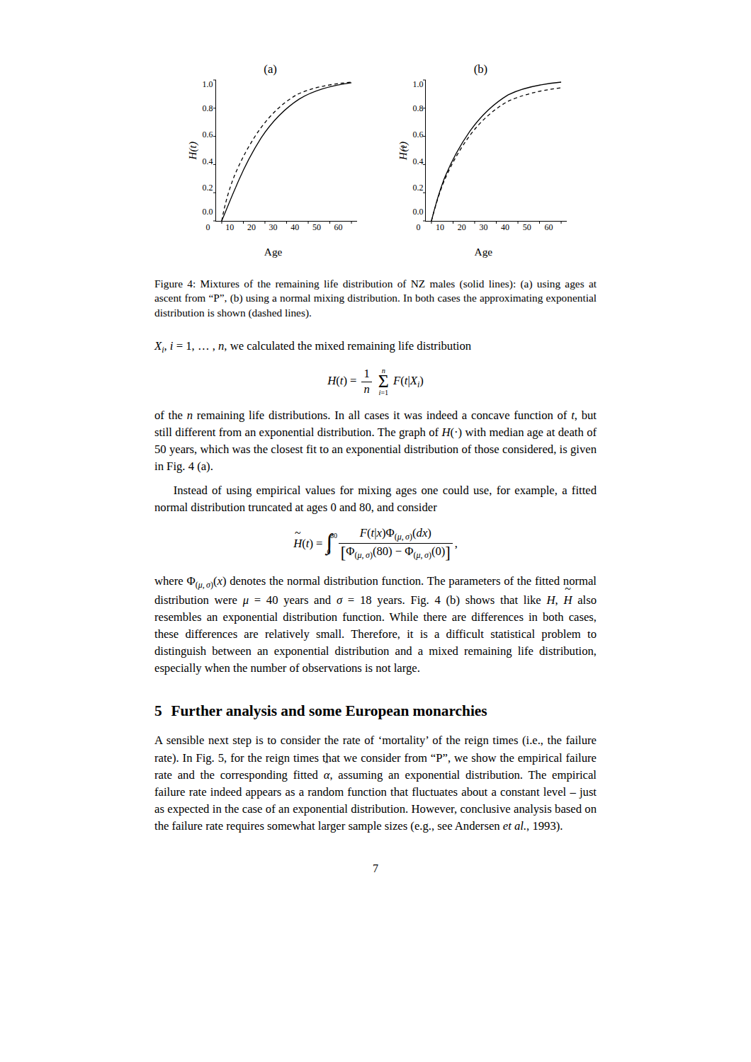(a)
H(t)
1.00.80.60.40.20.0
0 10 20 30 40 50 60
Age
(b)
~H(t)
1.00.80.60.40.20.0
0 10 20 30 40 50 60
Age
Figure 4: Mixtures of the remaining life distribution of NZ males (solid lines): (a) using ages at ascent from “P”, (b) using a normal mixing distribution. In both cases the approximating exponential distribution is shown (dashed lines).
Xi, i = 1, … , n, we calculated the mixed remaining life distribution
H(t) = 1 n nΣi=1 F(t|Xi)
of the n remaining life distributions. In all cases it was indeed a concave function of t, but still different from an exponential distribution. The graph of H(·) with median age at death of 50 years, which was the closest fit to an exponential distribution of those considered, is given in Fig. 4 (a).
Instead of using empirical values for mixing ages one could use, for example, a fitted normal distribution truncated at ages 0 and 80, and consider
~H(t) = 80∫0 F(t|x)Φ(μ, σ)(dx) [Φ(μ, σ)(80) − Φ(μ, σ)(0)] ,
where Φ(μ, σ)(x) denotes the normal distribution function. The parameters of the fitted normal distribution were μ = 40 years and σ = 18 years. Fig. 4 (b) shows that like H, ~H also resembles an exponential distribution function. While there are differences in both cases, these differences are relatively small. Therefore, it is a difficult statistical problem to distinguish between an exponential distribution and a mixed remaining life distribution, especially when the number of observations is not large.
5 Further analysis and some European monarchies
A sensible next step is to consider the rate of ‘mortality’ of the reign times (i.e., the failure rate). In Fig. 5, for the reign times that we consider from “P”, we show the empirical failure rate and the corresponding fitted ̂α, assuming an exponential distribution. The empirical failure rate indeed appears as a random function that fluctuates about a constant level – just as expected in the case of an exponential distribution. However, conclusive analysis based on the failure rate requires somewhat larger sample sizes (e.g., see Andersen et al., 1993).
7